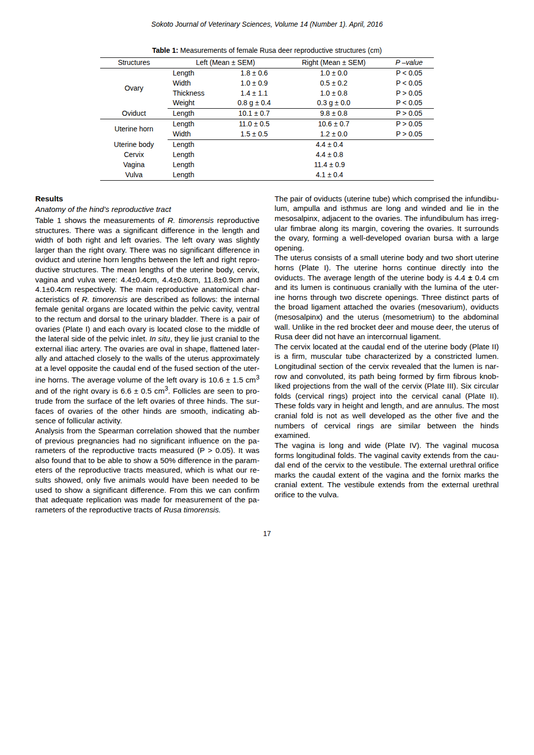Sokoto Journal of Veterinary Sciences, Volume 14 (Number 1). April, 2016
Table 1: Measurements of female Rusa deer reproductive structures (cm)
| Structures | Left (Mean ± SEM) | Right (Mean ± SEM) | P –value |
| --- | --- | --- | --- |
| Ovary | Length | 1.8 ± 0.6 | 1.0 ± 0.0 | P < 0.05 |
| Width | 1.0 ± 0.9 | 0.5 ± 0.2 | P < 0.05 |
| Thickness | 1.4 ± 1.1 | 1.0 ± 0.8 | P > 0.05 |
| Weight | 0.8 g ± 0.4 | 0.3 g ± 0.0 | P < 0.05 |
| Oviduct | Length | 10.1 ± 0.7 | 9.8 ± 0.8 | P > 0.05 |
| Uterine horn | Length | 11.0 ± 0.5 | 10.6 ± 0.7 | P > 0.05 |
| Width | 1.5 ± 0.5 | 1.2 ± 0.0 | P > 0.05 |
| Uterine body | Length | 4.4 ± 0.4 |
| Cervix | Length | 4.4 ± 0.8 |
| Vagina | Length | 11.4 ± 0.9 |
| Vulva | Length | 4.1 ± 0.4 |
Results
Anatomy of the hind’s reproductive tract
Table 1 shows the measurements of R. timorensis reproductive structures. There was a significant difference in the length and width of both right and left ovaries. The left ovary was slightly larger than the right ovary. There was no significant difference in oviduct and uterine horn lengths between the left and right reproductive structures. The mean lengths of the uterine body, cervix, vagina and vulva were: 4.4±0.4cm, 4.4±0.8cm, 11.8±0.9cm and 4.1±0.4cm respectively. The main reproductive anatomical characteristics of R. timorensis are described as follows: the internal female genital organs are located within the pelvic cavity, ventral to the rectum and dorsal to the urinary bladder. There is a pair of ovaries (Plate I) and each ovary is located close to the middle of the lateral side of the pelvic inlet. In situ, they lie just cranial to the external iliac artery. The ovaries are oval in shape, flattened laterally and attached closely to the walls of the uterus approximately at a level opposite the caudal end of the fused section of the uterine horns. The average volume of the left ovary is 10.6 ± 1.5 cm3 and of the right ovary is 6.6 ± 0.5 cm3. Follicles are seen to protrude from the surface of the left ovaries of three hinds. The surfaces of ovaries of the other hinds are smooth, indicating absence of follicular activity.
Analysis from the Spearman correlation showed that the number of previous pregnancies had no significant influence on the parameters of the reproductive tracts measured (P > 0.05). It was also found that to be able to show a 50% difference in the parameters of the reproductive tracts measured, which is what our results showed, only five animals would have been needed to be used to show a significant difference. From this we can confirm that adequate replication was made for measurement of the parameters of the reproductive tracts of Rusa timorensis.
The pair of oviducts (uterine tube) which comprised the infundibulum, ampulla and isthmus are long and winded and lie in the mesosalpinx, adjacent to the ovaries. The infundibulum has irregular fimbrae along its margin, covering the ovaries. It surrounds the ovary, forming a well-developed ovarian bursa with a large opening.
The uterus consists of a small uterine body and two short uterine horns (Plate I). The uterine horns continue directly into the oviducts. The average length of the uterine body is 4.4 ± 0.4 cm and its lumen is continuous cranially with the lumina of the uterine horns through two discrete openings. Three distinct parts of the broad ligament attached the ovaries (mesovarium), oviducts (mesosalpinx) and the uterus (mesometrium) to the abdominal wall. Unlike in the red brocket deer and mouse deer, the uterus of Rusa deer did not have an intercornual ligament.
The cervix located at the caudal end of the uterine body (Plate II) is a firm, muscular tube characterized by a constricted lumen. Longitudinal section of the cervix revealed that the lumen is narrow and convoluted, its path being formed by firm fibrous knob-liked projections from the wall of the cervix (Plate III). Six circular folds (cervical rings) project into the cervical canal (Plate II). These folds vary in height and length, and are annulus. The most cranial fold is not as well developed as the other five and the numbers of cervical rings are similar between the hinds examined.
The vagina is long and wide (Plate IV). The vaginal mucosa forms longitudinal folds. The vaginal cavity extends from the caudal end of the cervix to the vestibule. The external urethral orifice marks the caudal extent of the vagina and the fornix marks the cranial extent. The vestibule extends from the external urethral orifice to the vulva.
17